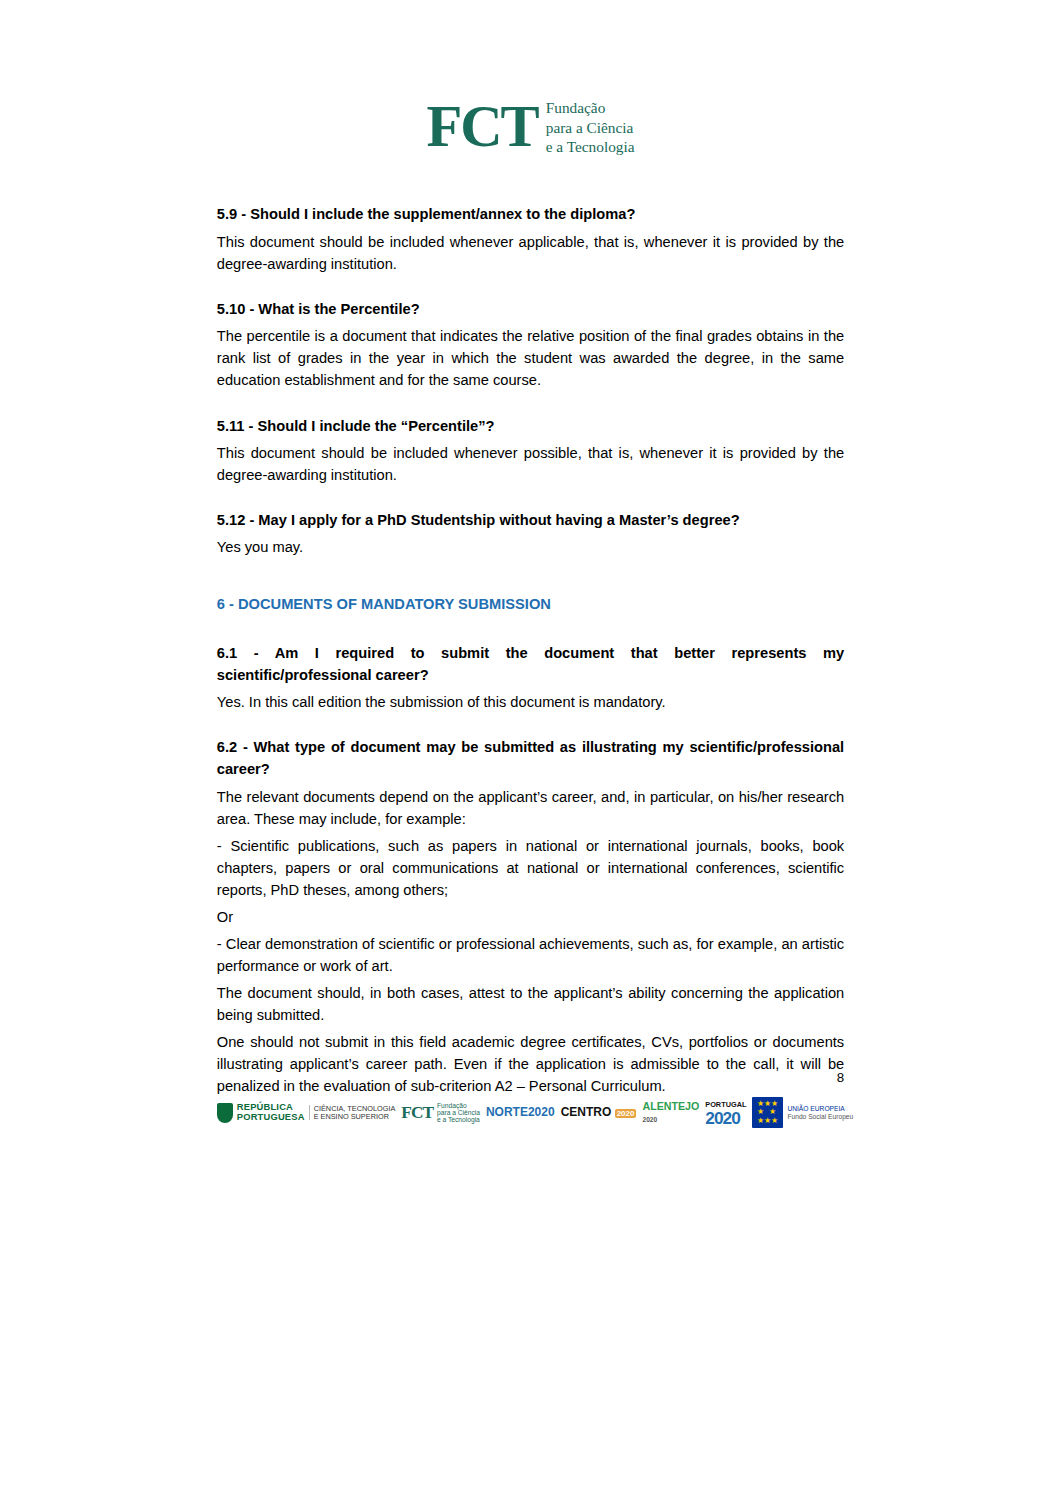FCT Fundação
para a Ciência
e a Tecnologia
5.9 - Should I include the supplement/annex to the diploma?
This document should be included whenever applicable, that is, whenever it is provided by the degree-awarding institution.
5.10 - What is the Percentile?
The percentile is a document that indicates the relative position of the final grades obtains in the rank list of grades in the year in which the student was awarded the degree, in the same education establishment and for the same course.
5.11 - Should I include the “Percentile”?
This document should be included whenever possible, that is, whenever it is provided by the degree-awarding institution.
5.12 - May I apply for a PhD Studentship without having a Master’s degree?
Yes you may.
6 - DOCUMENTS OF MANDATORY SUBMISSION
6.1 - Am I required to submit the document that better represents my scientific/professional career?
Yes. In this call edition the submission of this document is mandatory.
6.2 - What type of document may be submitted as illustrating my scientific/professional career?
The relevant documents depend on the applicant’s career, and, in particular, on his/her research area. These may include, for example:
- Scientific publications, such as papers in national or international journals, books, book chapters, papers or oral communications at national or international conferences, scientific reports, PhD theses, among others;
Or
- Clear demonstration of scientific or professional achievements, such as, for example, an artistic performance or work of art.
The document should, in both cases, attest to the applicant’s ability concerning the application being submitted.
One should not submit in this field academic degree certificates, CVs, portfolios or documents illustrating applicant’s career path. Even if the application is admissible to the call, it will be penalized in the evaluation of sub-criterion A2 – Personal Curriculum.
8
REPÚBLICA
PORTUGUESA CIÊNCIA, TECNOLOGIA
E ENSINO SUPERIOR
FCT Fundação
para a Ciência
e a Tecnologia
NORTE2020
CENTRO 2020
ALENTEJO
2020
PORTUGAL
2020
★★★
★ ★
★★★ UNIÃO EUROPEIA
Fundo Social Europeu